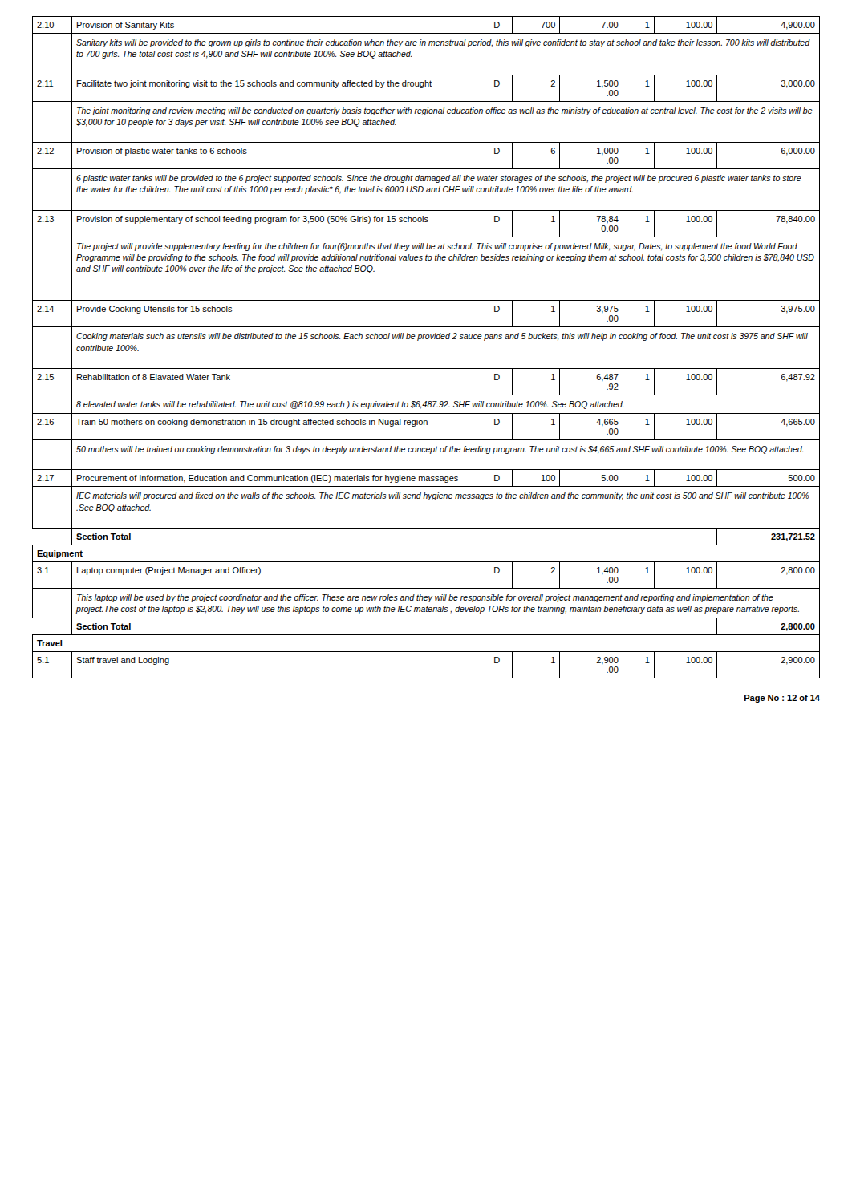| 2.10 | Provision of Sanitary Kits | D | 700 | 7.00 | 1 | 100.00 | 4,900.00 |
| | Sanitary kits will be provided to the grown up girls to continue their education when they are in menstrual period, this will give confident to stay at school and take their lesson. 700 kits will distributed to 700 girls. The total cost cost is 4,900 and SHF will contribute 100%. See BOQ attached. |
| 2.11 | Facilitate two joint monitoring visit to the 15 schools and community affected by the drought | D | 2 | 1,500 .00 | 1 | 100.00 | 3,000.00 |
| | The joint monitoring and review meeting will be conducted on quarterly basis together with regional education office as well as the ministry of education at central level. The cost for the 2 visits will be $3,000 for 10 people for 3 days per visit. SHF will contribute 100% see BOQ attached. |
| 2.12 | Provision of plastic water tanks to 6 schools | D | 6 | 1,000 .00 | 1 | 100.00 | 6,000.00 |
| | 6 plastic water tanks will be provided to the 6 project supported schools. Since the drought damaged all the water storages of the schools, the project will be procured 6 plastic water tanks to store the water for the children. The unit cost of this 1000 per each plastic* 6, the total is 6000 USD and CHF will contribute 100% over the life of the award. |
| 2.13 | Provision of supplementary of school feeding program for 3,500 (50% Girls) for 15 schools | D | 1 | 78,84 0.00 | 1 | 100.00 | 78,840.00 |
| | The project will provide supplementary feeding for the children for four(6)months that they will be at school. This will comprise of powdered Milk, sugar, Dates, to supplement the food World Food Programme will be providing to the schools. The food will provide additional nutritional values to the children besides retaining or keeping them at school. total costs for 3,500 children is $78,840 USD and SHF will contribute 100% over the life of the project. See the attached BOQ. |
| 2.14 | Provide Cooking Utensils for 15 schools | D | 1 | 3,975 .00 | 1 | 100.00 | 3,975.00 |
| | Cooking materials such as utensils will be distributed to the 15 schools. Each school will be provided 2 sauce pans and 5 buckets, this will help in cooking of food. The unit cost is 3975 and SHF will contribute 100%. |
| 2.15 | Rehabilitation of 8 Elavated Water Tank | D | 1 | 6,487 .92 | 1 | 100.00 | 6,487.92 |
| | 8 elevated water tanks will be rehabilitated. The unit cost @810.99 each ) is equivalent to $6,487.92. SHF will contribute 100%. See BOQ attached. |
| 2.16 | Train 50 mothers on cooking demonstration in 15 drought affected schools in Nugal region | D | 1 | 4,665 .00 | 1 | 100.00 | 4,665.00 |
| | 50 mothers will be trained on cooking demonstration for 3 days to deeply understand the concept of the feeding program. The unit cost is $4,665 and SHF will contribute 100%. See BOQ attached. |
| 2.17 | Procurement of Information, Education and Communication (IEC) materials for hygiene massages | D | 100 | 5.00 | 1 | 100.00 | 500.00 |
| | IEC materials will procured and fixed on the walls of the schools. The IEC materials will send hygiene messages to the children and the community, the unit cost is 500 and SHF will contribute 100% .See BOQ attached. |
| | Section Total | 231,721.52 |
| Equipment |
| 3.1 | Laptop computer (Project Manager and Officer) | D | 2 | 1,400 .00 | 1 | 100.00 | 2,800.00 |
| | This laptop will be used by the project coordinator and the officer. These are new roles and they will be responsible for overall project management and reporting and implementation of the project.The cost of the laptop is $2,800. They will use this laptops to come up with the IEC materials , develop TORs for the training, maintain beneficiary data as well as prepare narrative reports. |
| | Section Total | 2,800.00 |
| Travel |
| 5.1 | Staff travel and Lodging | D | 1 | 2,900 .00 | 1 | 100.00 | 2,900.00 |
Page No : 12 of 14